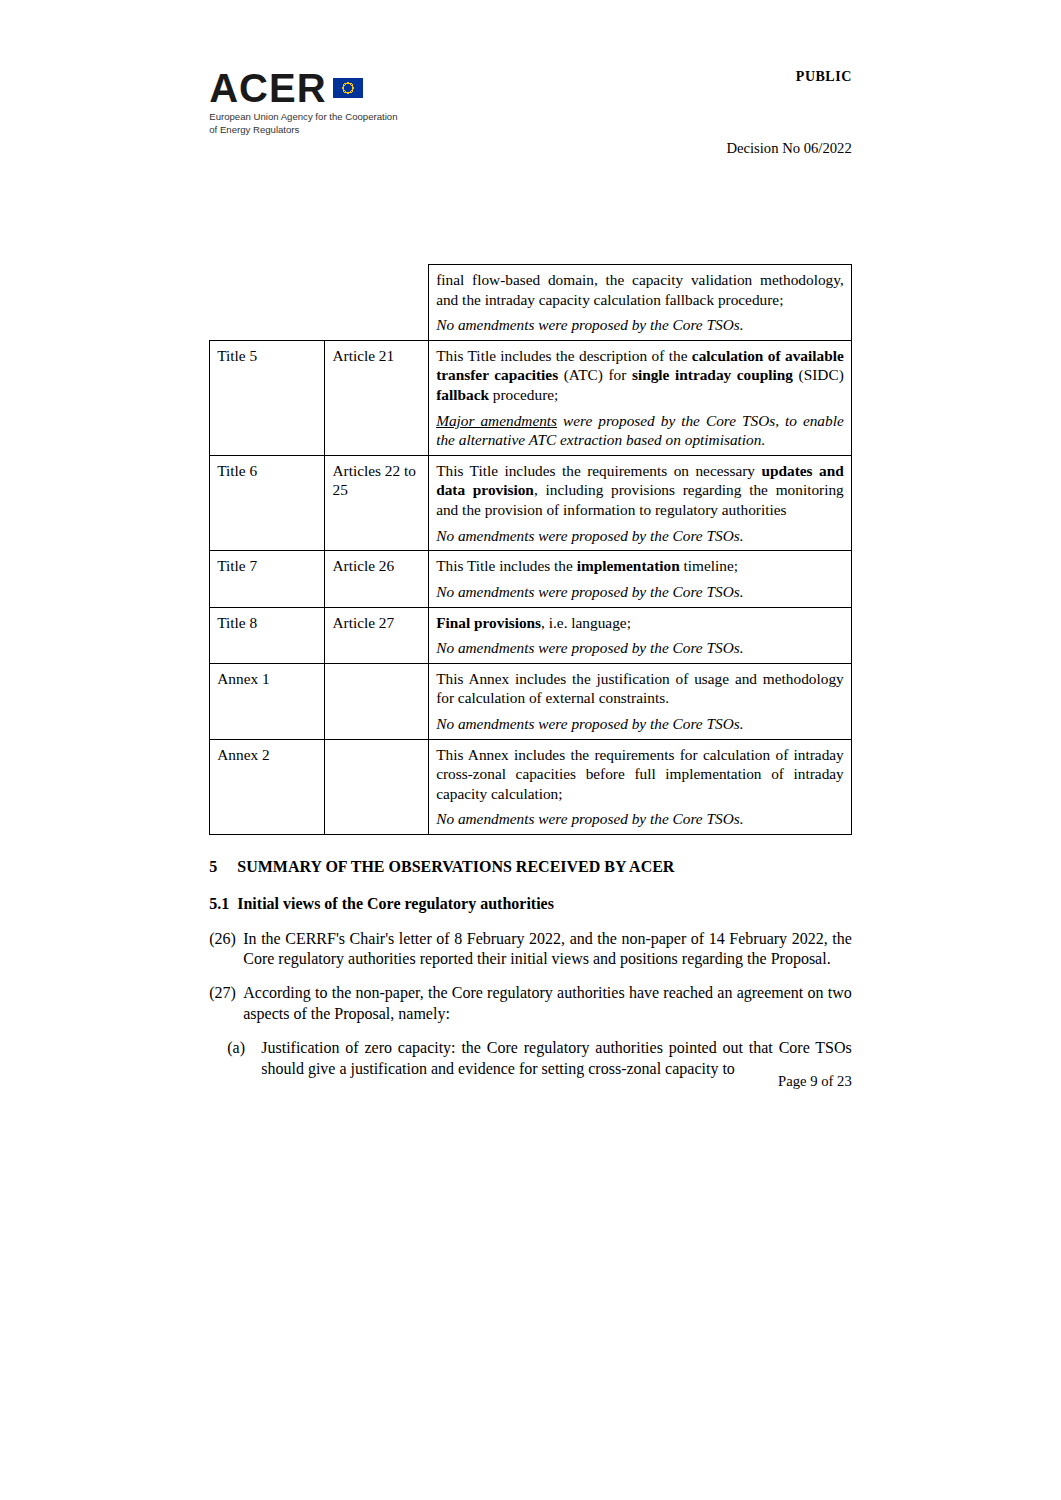ACER
European Union Agency for the Cooperation
of Energy Regulators
PUBLIC
Decision No 06/2022
| | | final flow-based domain, the capacity validation methodology, and the intraday capacity calculation fallback procedure; No amendments were proposed by the Core TSOs. |
| Title 5 | Article 21 | This Title includes the description of the calculation of available transfer capacities (ATC) for single intraday coupling (SIDC) fallback procedure; Major amendments were proposed by the Core TSOs, to enable the alternative ATC extraction based on optimisation. |
| Title 6 | Articles 22 to 25 | This Title includes the requirements on necessary updates and data provision , including provisions regarding the monitoring and the provision of information to regulatory authorities No amendments were proposed by the Core TSOs. |
| Title 7 | Article 26 | This Title includes the implementation timeline; No amendments were proposed by the Core TSOs. |
| Title 8 | Article 27 | Final provisions , i.e. language; No amendments were proposed by the Core TSOs. |
| Annex 1 | | This Annex includes the justification of usage and methodology for calculation of external constraints. No amendments were proposed by the Core TSOs. |
| Annex 2 | | This Annex includes the requirements for calculation of intraday cross-zonal capacities before full implementation of intraday capacity calculation; No amendments were proposed by the Core TSOs. |
5 SUMMARY OF THE OBSERVATIONS RECEIVED BY ACER
5.1 Initial views of the Core regulatory authorities
(26)
In the CERRF's Chair's letter of 8 February 2022, and the non-paper of 14 February 2022, the Core regulatory authorities reported their initial views and positions regarding the Proposal.
(27)
According to the non-paper, the Core regulatory authorities have reached an agreement on two aspects of the Proposal, namely:
(a)
Justification of zero capacity: the Core regulatory authorities pointed out that Core TSOs should give a justification and evidence for setting cross-zonal capacity to
Page 9 of 23